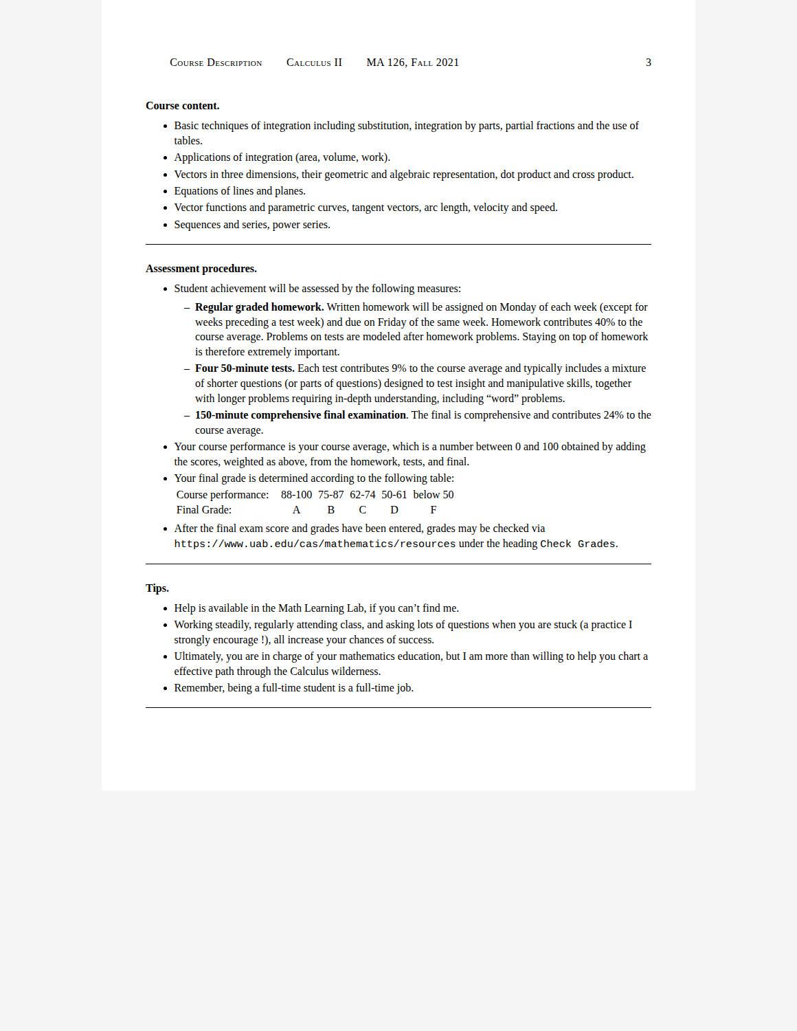Course Description Calculus II MA 126, Fall 2021 3
Course content.
Basic techniques of integration including substitution, integration by parts, partial fractions and the use of tables.
Applications of integration (area, volume, work).
Vectors in three dimensions, their geometric and algebraic representation, dot product and cross product.
Equations of lines and planes.
Vector functions and parametric curves, tangent vectors, arc length, velocity and speed.
Sequences and series, power series.
Assessment procedures.
Student achievement will be assessed by the following measures:
Regular graded homework. Written homework will be assigned on Monday of each week (except for weeks preceding a test week) and due on Friday of the same week. Homework contributes 40% to the course average. Problems on tests are modeled after homework problems. Staying on top of homework is therefore extremely important.
Four 50-minute tests. Each test contributes 9% to the course average and typically includes a mixture of shorter questions (or parts of questions) designed to test insight and manipulative skills, together with longer problems requiring in-depth understanding, including “word” problems.
150-minute comprehensive final examination. The final is comprehensive and contributes 24% to the course average.
Your course performance is your course average, which is a number between 0 and 100 obtained by adding the scores, weighted as above, from the homework, tests, and final.
Your final grade is determined according to the following table:
| Course performance: | 88-100 | 75-87 | 62-74 | 50-61 | below 50 |
| Final Grade: | A | B | C | D | F |
After the final exam score and grades have been entered, grades may be checked via https://www.uab.edu/cas/mathematics/resources under the heading Check Grades.
Tips.
Help is available in the Math Learning Lab, if you can’t find me.
Working steadily, regularly attending class, and asking lots of questions when you are stuck (a practice I strongly encourage !), all increase your chances of success.
Ultimately, you are in charge of your mathematics education, but I am more than willing to help you chart a effective path through the Calculus wilderness.
Remember, being a full-time student is a full-time job.